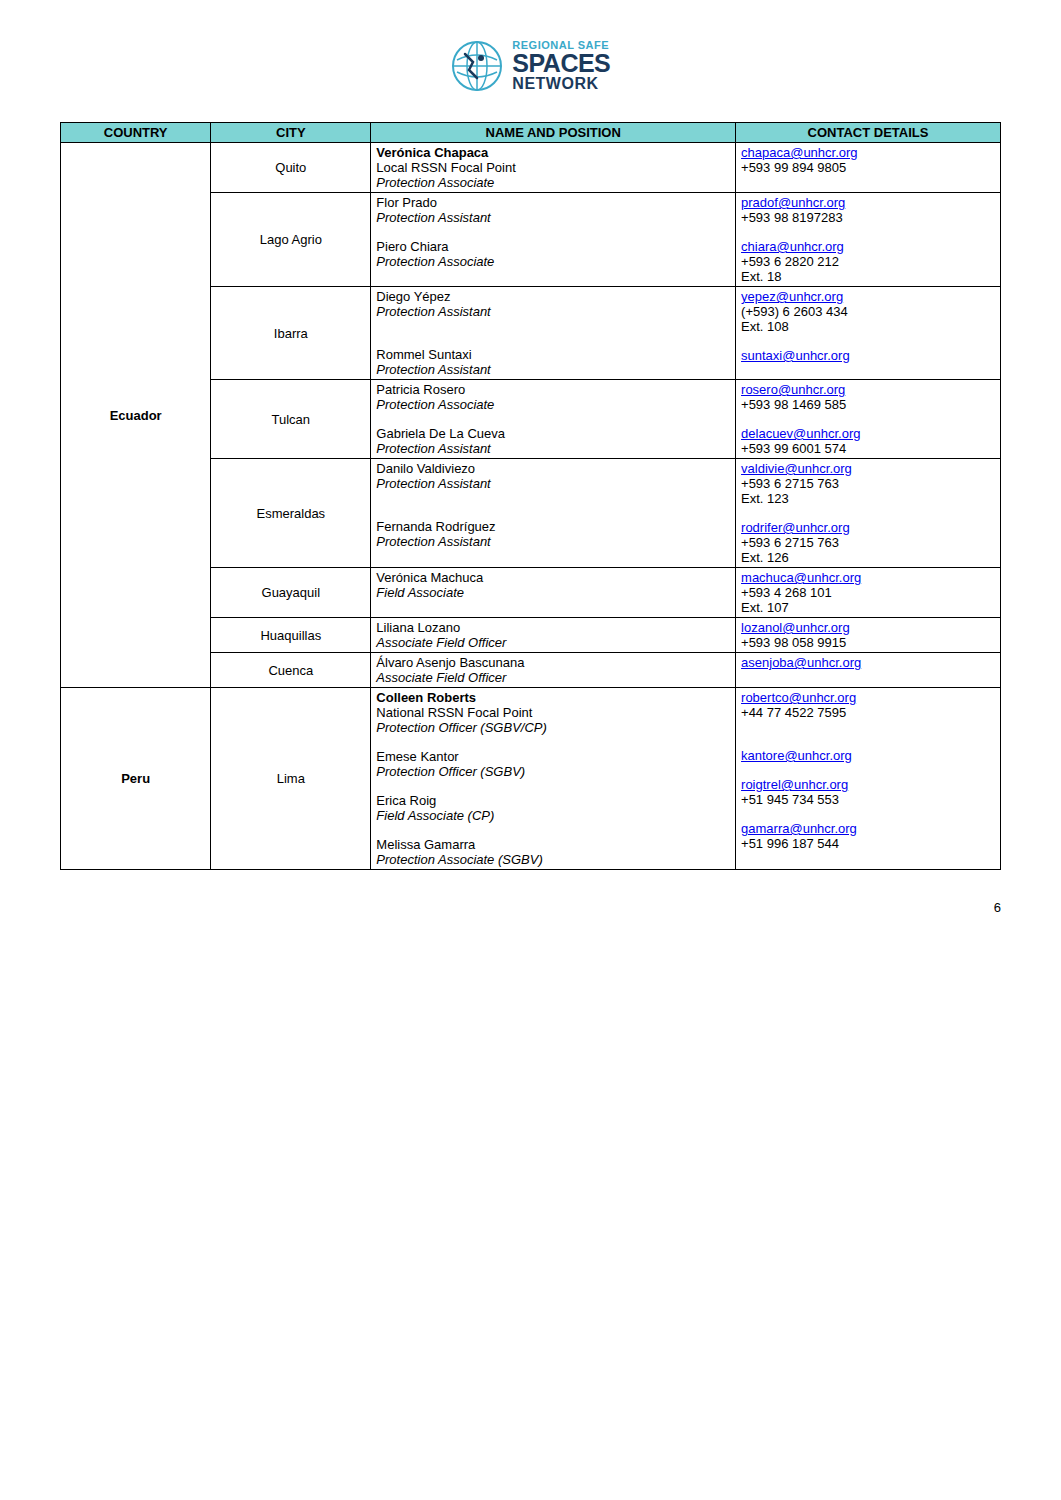REGIONAL SAFE
SPACES
NETWORK
| COUNTRY | CITY | NAME AND POSITION | CONTACT DETAILS |
| --- | --- | --- | --- |
| Ecuador | Quito | Verónica Chapaca Local RSSN Focal Point Protection Associate | chapaca@unhcr.org +593 99 894 9805 |
| Lago Agrio | Flor Prado Protection Assistant Piero Chiara Protection Associate | pradof@unhcr.org +593 98 8197283 chiara@unhcr.org +593 6 2820 212 Ext. 18 |
| Ibarra | Diego Yépez Protection Assistant Rommel Suntaxi Protection Assistant | yepez@unhcr.org (+593) 6 2603 434 Ext. 108 suntaxi@unhcr.org |
| Tulcan | Patricia Rosero Protection Associate Gabriela De La Cueva Protection Assistant | rosero@unhcr.org +593 98 1469 585 delacuev@unhcr.org +593 99 6001 574 |
| Esmeraldas | Danilo Valdiviezo Protection Assistant Fernanda Rodríguez Protection Assistant | valdivie@unhcr.org +593 6 2715 763 Ext. 123 rodrifer@unhcr.org +593 6 2715 763 Ext. 126 |
| Guayaquil | Verónica Machuca Field Associate | machuca@unhcr.org +593 4 268 101 Ext. 107 |
| Huaquillas | Liliana Lozano Associate Field Officer | lozanol@unhcr.org +593 98 058 9915 |
| Cuenca | Álvaro Asenjo Bascunana Associate Field Officer | asenjoba@unhcr.org |
| Peru | Lima | Colleen Roberts National RSSN Focal Point Protection Officer (SGBV/CP) Emese Kantor Protection Officer (SGBV) Erica Roig Field Associate (CP) Melissa Gamarra Protection Associate (SGBV) | robertco@unhcr.org +44 77 4522 7595 kantore@unhcr.org roigtrel@unhcr.org +51 945 734 553 gamarra@unhcr.org +51 996 187 544 |
6